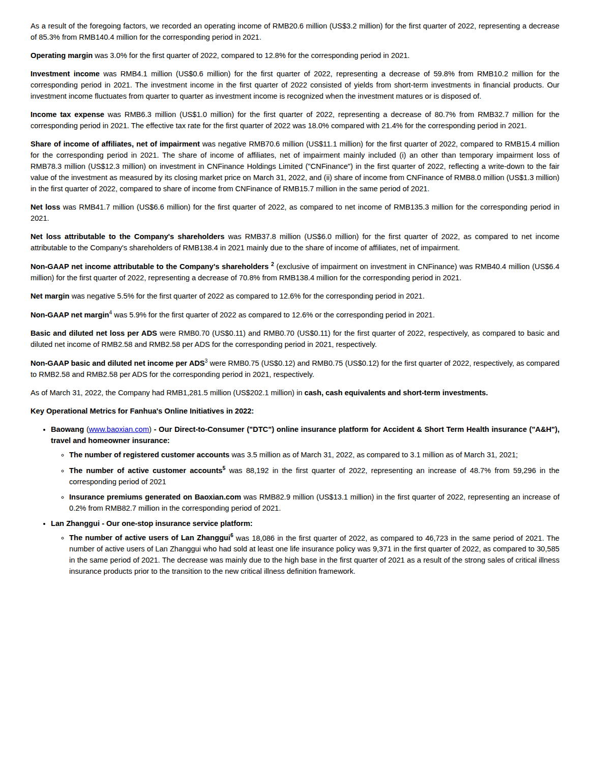As a result of the foregoing factors, we recorded an operating income of RMB20.6 million (US$3.2 million) for the first quarter of 2022, representing a decrease of 85.3% from RMB140.4 million for the corresponding period in 2021.
Operating margin was 3.0% for the first quarter of 2022, compared to 12.8% for the corresponding period in 2021.
Investment income was RMB4.1 million (US$0.6 million) for the first quarter of 2022, representing a decrease of 59.8% from RMB10.2 million for the corresponding period in 2021. The investment income in the first quarter of 2022 consisted of yields from short-term investments in financial products. Our investment income fluctuates from quarter to quarter as investment income is recognized when the investment matures or is disposed of.
Income tax expense was RMB6.3 million (US$1.0 million) for the first quarter of 2022, representing a decrease of 80.7% from RMB32.7 million for the corresponding period in 2021. The effective tax rate for the first quarter of 2022 was 18.0% compared with 21.4% for the corresponding period in 2021.
Share of income of affiliates, net of impairment was negative RMB70.6 million (US$11.1 million) for the first quarter of 2022, compared to RMB15.4 million for the corresponding period in 2021. The share of income of affiliates, net of impairment mainly included (i) an other than temporary impairment loss of RMB78.3 million (US$12.3 million) on investment in CNFinance Holdings Limited ("CNFinance") in the first quarter of 2022, reflecting a write-down to the fair value of the investment as measured by its closing market price on March 31, 2022, and (ii) share of income from CNFinance of RMB8.0 million (US$1.3 million) in the first quarter of 2022, compared to share of income from CNFinance of RMB15.7 million in the same period of 2021.
Net loss was RMB41.7 million (US$6.6 million) for the first quarter of 2022, as compared to net income of RMB135.3 million for the corresponding period in 2021.
Net loss attributable to the Company's shareholders was RMB37.8 million (US$6.0 million) for the first quarter of 2022, as compared to net income attributable to the Company's shareholders of RMB138.4 in 2021 mainly due to the share of income of affiliates, net of impairment.
Non-GAAP net income attributable to the Company's shareholders 2 (exclusive of impairment on investment in CNFinance) was RMB40.4 million (US$6.4 million) for the first quarter of 2022, representing a decrease of 70.8% from RMB138.4 million for the corresponding period in 2021.
Net margin was negative 5.5% for the first quarter of 2022 as compared to 12.6% for the corresponding period in 2021.
Non-GAAP net margin4 was 5.9% for the first quarter of 2022 as compared to 12.6% or the corresponding period in 2021.
Basic and diluted net loss per ADS were RMB0.70 (US$0.11) and RMB0.70 (US$0.11) for the first quarter of 2022, respectively, as compared to basic and diluted net income of RMB2.58 and RMB2.58 per ADS for the corresponding period in 2021, respectively.
Non-GAAP basic and diluted net income per ADS3 were RMB0.75 (US$0.12) and RMB0.75 (US$0.12) for the first quarter of 2022, respectively, as compared to RMB2.58 and RMB2.58 per ADS for the corresponding period in 2021, respectively.
As of March 31, 2022, the Company had RMB1,281.5 million (US$202.1 million) in cash, cash equivalents and short-term investments.
Key Operational Metrics for Fanhua's Online Initiatives in 2022:
Baowang (www.baoxian.com) - Our Direct-to-Consumer ("DTC") online insurance platform for Accident & Short Term Health insurance ("A&H"), travel and homeowner insurance:
The number of registered customer accounts was 3.5 million as of March 31, 2022, as compared to 3.1 million as of March 31, 2021;
The number of active customer accounts5 was 88,192 in the first quarter of 2022, representing an increase of 48.7% from 59,296 in the corresponding period of 2021
Insurance premiums generated on Baoxian.com was RMB82.9 million (US$13.1 million) in the first quarter of 2022, representing an increase of 0.2% from RMB82.7 million in the corresponding period of 2021.
Lan Zhanggui - Our one-stop insurance service platform:
The number of active users of Lan Zhanggui6 was 18,086 in the first quarter of 2022, as compared to 46,723 in the same period of 2021. The number of active users of Lan Zhanggui who had sold at least one life insurance policy was 9,371 in the first quarter of 2022, as compared to 30,585 in the same period of 2021. The decrease was mainly due to the high base in the first quarter of 2021 as a result of the strong sales of critical illness insurance products prior to the transition to the new critical illness definition framework.